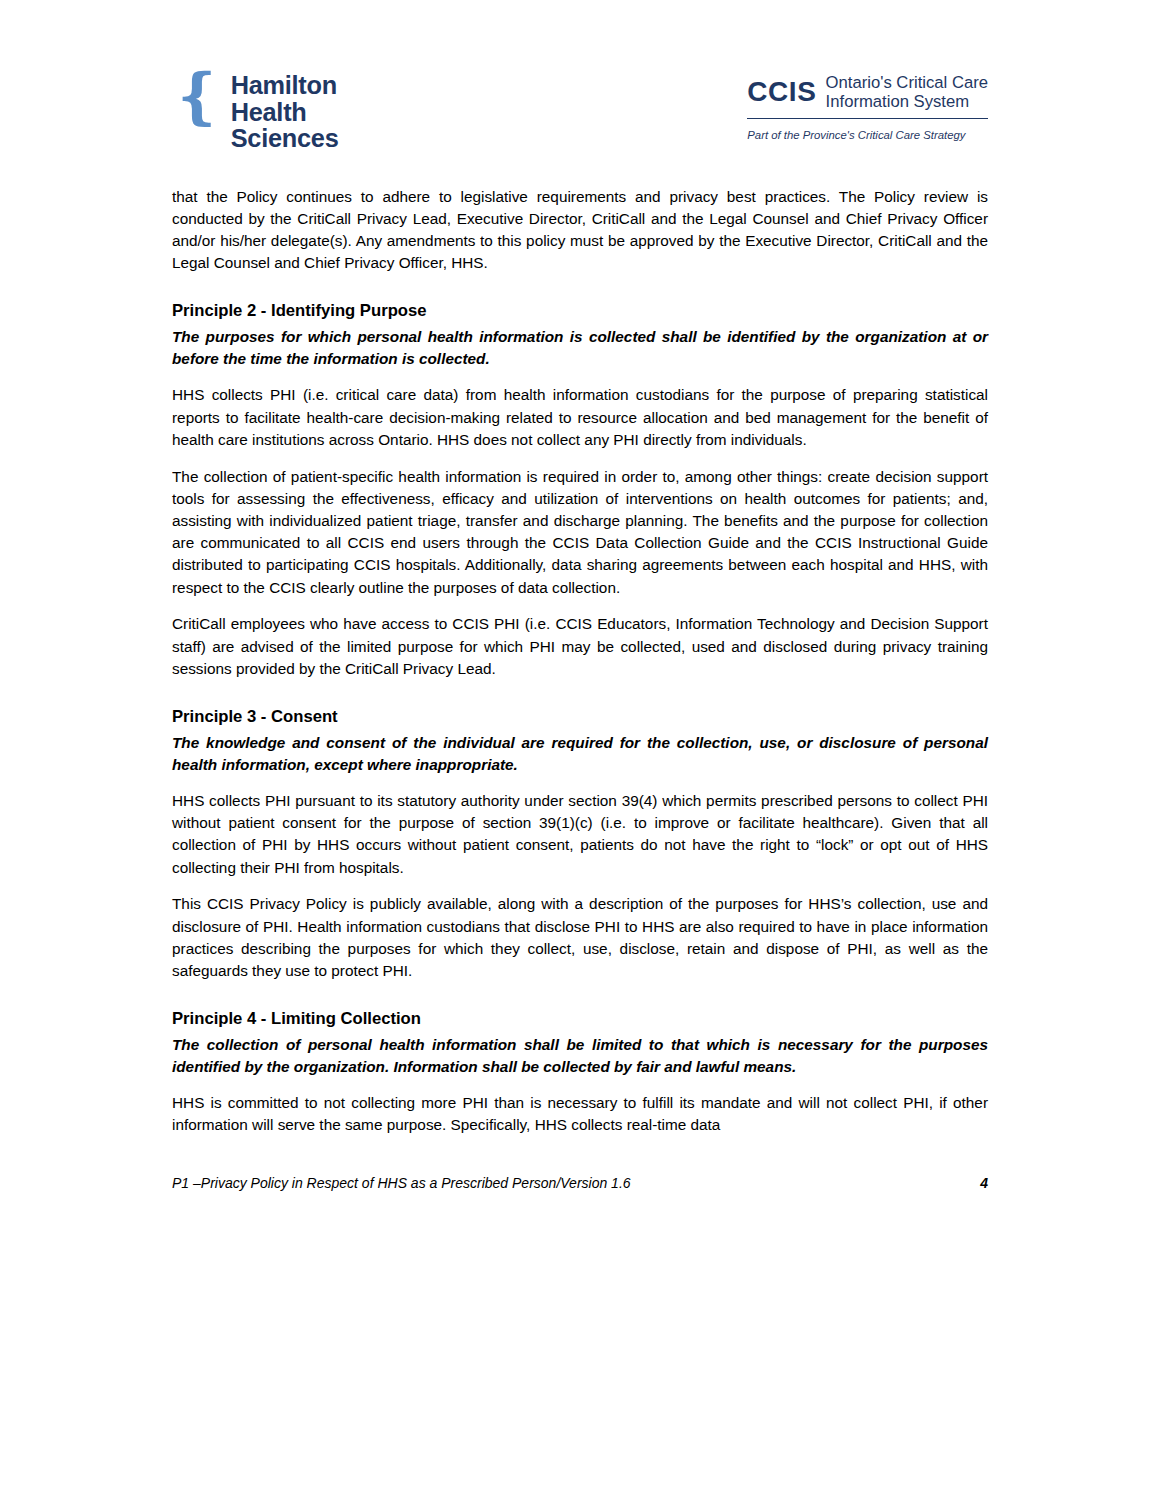❴
Hamilton
Health
Sciences
CCIS Ontario's Critical Care
Information System
Part of the Province's Critical Care Strategy
that the Policy continues to adhere to legislative requirements and privacy best practices. The Policy review is conducted by the CritiCall Privacy Lead, Executive Director, CritiCall and the Legal Counsel and Chief Privacy Officer and/or his/her delegate(s). Any amendments to this policy must be approved by the Executive Director, CritiCall and the Legal Counsel and Chief Privacy Officer, HHS.
Principle 2 - Identifying Purpose
The purposes for which personal health information is collected shall be identified by the organization at or before the time the information is collected.
HHS collects PHI (i.e. critical care data) from health information custodians for the purpose of preparing statistical reports to facilitate health-care decision-making related to resource allocation and bed management for the benefit of health care institutions across Ontario. HHS does not collect any PHI directly from individuals.
The collection of patient-specific health information is required in order to, among other things: create decision support tools for assessing the effectiveness, efficacy and utilization of interventions on health outcomes for patients; and, assisting with individualized patient triage, transfer and discharge planning. The benefits and the purpose for collection are communicated to all CCIS end users through the CCIS Data Collection Guide and the CCIS Instructional Guide distributed to participating CCIS hospitals. Additionally, data sharing agreements between each hospital and HHS, with respect to the CCIS clearly outline the purposes of data collection.
CritiCall employees who have access to CCIS PHI (i.e. CCIS Educators, Information Technology and Decision Support staff) are advised of the limited purpose for which PHI may be collected, used and disclosed during privacy training sessions provided by the CritiCall Privacy Lead.
Principle 3 - Consent
The knowledge and consent of the individual are required for the collection, use, or disclosure of personal health information, except where inappropriate.
HHS collects PHI pursuant to its statutory authority under section 39(4) which permits prescribed persons to collect PHI without patient consent for the purpose of section 39(1)(c) (i.e. to improve or facilitate healthcare). Given that all collection of PHI by HHS occurs without patient consent, patients do not have the right to “lock” or opt out of HHS collecting their PHI from hospitals.
This CCIS Privacy Policy is publicly available, along with a description of the purposes for HHS’s collection, use and disclosure of PHI. Health information custodians that disclose PHI to HHS are also required to have in place information practices describing the purposes for which they collect, use, disclose, retain and dispose of PHI, as well as the safeguards they use to protect PHI.
Principle 4 - Limiting Collection
The collection of personal health information shall be limited to that which is necessary for the purposes identified by the organization. Information shall be collected by fair and lawful means.
HHS is committed to not collecting more PHI than is necessary to fulfill its mandate and will not collect PHI, if other information will serve the same purpose. Specifically, HHS collects real-time data
P1 –Privacy Policy in Respect of HHS as a Prescribed Person/Version 1.6 4